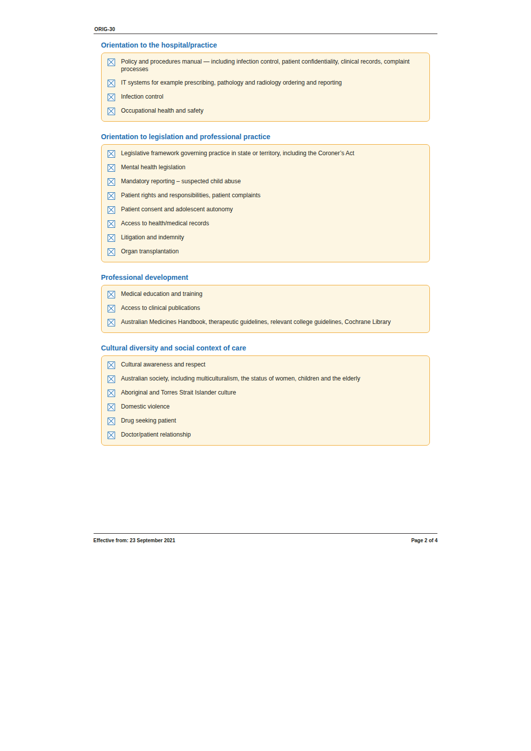ORIG-30
Orientation to the hospital/practice
Policy and procedures manual — including infection control, patient confidentiality, clinical records, complaint processes
IT systems for example prescribing, pathology and radiology ordering and reporting
Infection control
Occupational health and safety
Orientation to legislation and professional practice
Legislative framework governing practice in state or territory, including the Coroner’s Act
Mental health legislation
Mandatory reporting – suspected child abuse
Patient rights and responsibilities, patient complaints
Patient consent and adolescent autonomy
Access to health/medical records
Litigation and indemnity
Organ transplantation
Professional development
Medical education and training
Access to clinical publications
Australian Medicines Handbook, therapeutic guidelines, relevant college guidelines, Cochrane Library
Cultural diversity and social context of care
Cultural awareness and respect
Australian society, including multiculturalism, the status of women, children and the elderly
Aboriginal and Torres Strait Islander culture
Domestic violence
Drug seeking patient
Doctor/patient relationship
Effective from: 23 September 2021 Page 2 of 4